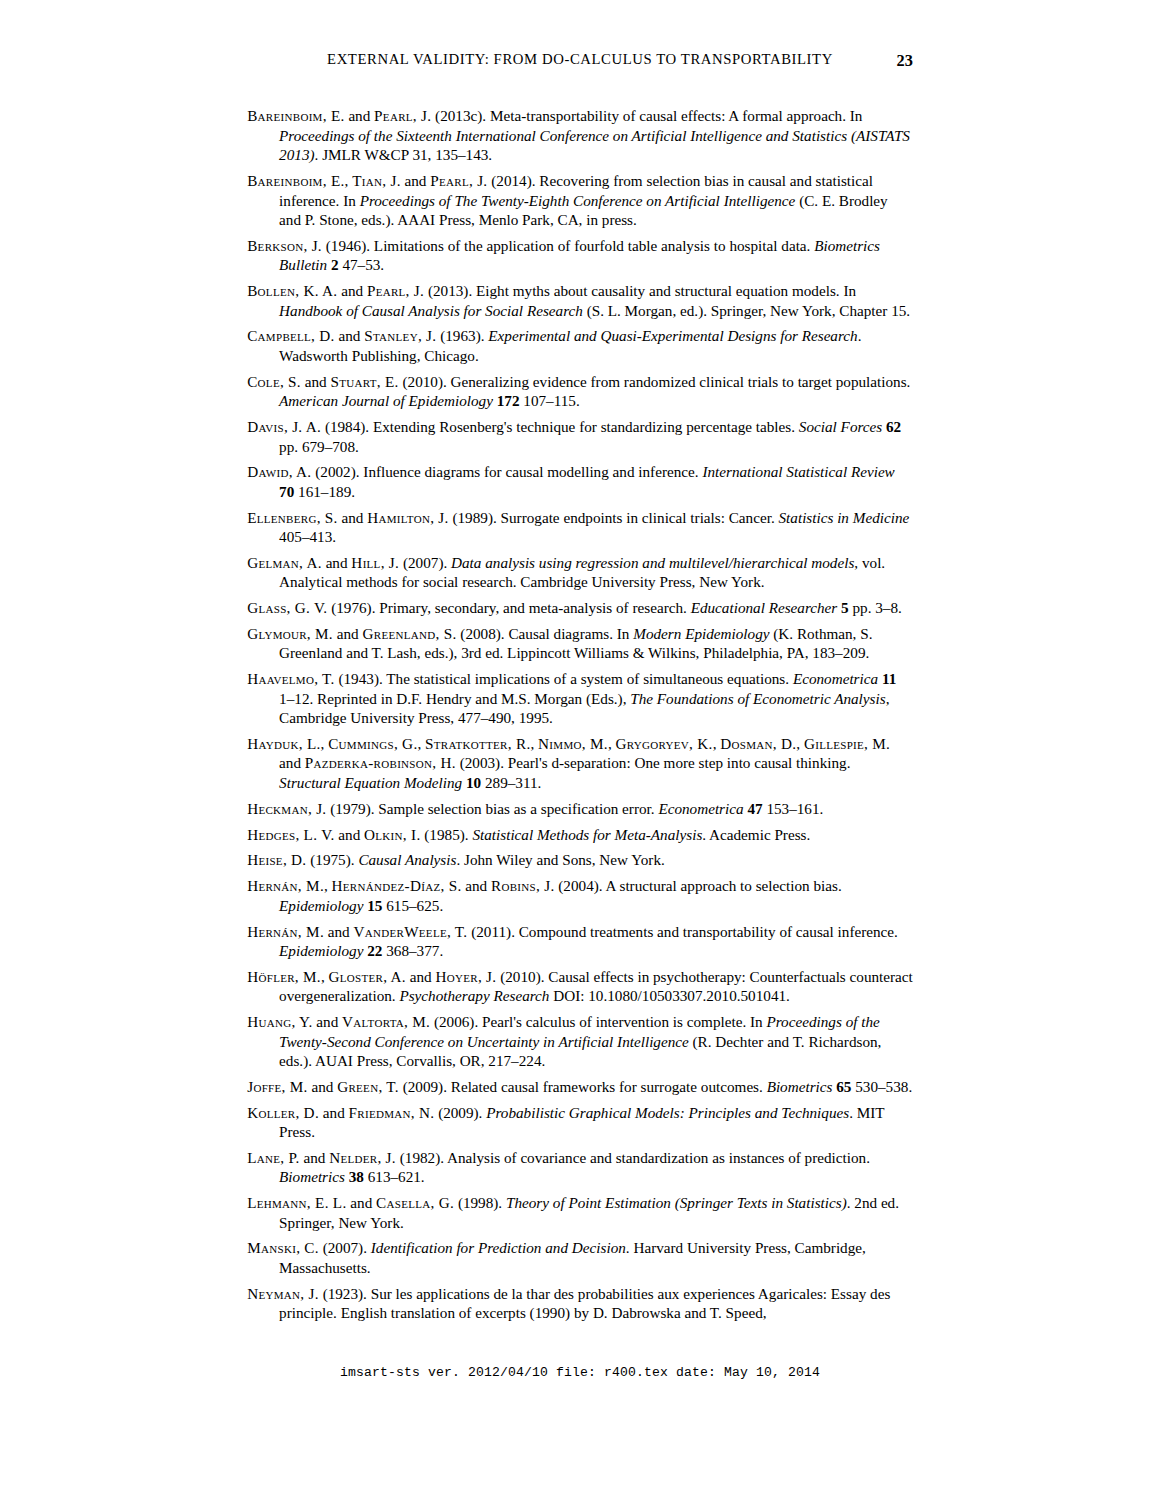EXTERNAL VALIDITY: FROM DO-CALCULUS TO TRANSPORTABILITY 23
Bareinboim, E. and Pearl, J. (2013c). Meta-transportability of causal effects: A formal approach. In Proceedings of the Sixteenth International Conference on Artificial Intelligence and Statistics (AISTATS 2013). JMLR W&CP 31, 135–143.
Bareinboim, E., Tian, J. and Pearl, J. (2014). Recovering from selection bias in causal and statistical inference. In Proceedings of The Twenty-Eighth Conference on Artificial Intelligence (C. E. Brodley and P. Stone, eds.). AAAI Press, Menlo Park, CA, in press.
Berkson, J. (1946). Limitations of the application of fourfold table analysis to hospital data. Biometrics Bulletin 2 47–53.
Bollen, K. A. and Pearl, J. (2013). Eight myths about causality and structural equation models. In Handbook of Causal Analysis for Social Research (S. L. Morgan, ed.). Springer, New York, Chapter 15.
Campbell, D. and Stanley, J. (1963). Experimental and Quasi-Experimental Designs for Research. Wadsworth Publishing, Chicago.
Cole, S. and Stuart, E. (2010). Generalizing evidence from randomized clinical trials to target populations. American Journal of Epidemiology 172 107–115.
Davis, J. A. (1984). Extending Rosenberg's technique for standardizing percentage tables. Social Forces 62 pp. 679–708.
Dawid, A. (2002). Influence diagrams for causal modelling and inference. International Statistical Review 70 161–189.
Ellenberg, S. and Hamilton, J. (1989). Surrogate endpoints in clinical trials: Cancer. Statistics in Medicine 405–413.
Gelman, A. and Hill, J. (2007). Data analysis using regression and multilevel/hierarchical models, vol. Analytical methods for social research. Cambridge University Press, New York.
Glass, G. V. (1976). Primary, secondary, and meta-analysis of research. Educational Researcher 5 pp. 3–8.
Glymour, M. and Greenland, S. (2008). Causal diagrams. In Modern Epidemiology (K. Rothman, S. Greenland and T. Lash, eds.), 3rd ed. Lippincott Williams & Wilkins, Philadelphia, PA, 183–209.
Haavelmo, T. (1943). The statistical implications of a system of simultaneous equations. Econometrica 11 1–12. Reprinted in D.F. Hendry and M.S. Morgan (Eds.), The Foundations of Econometric Analysis, Cambridge University Press, 477–490, 1995.
Hayduk, L., Cummings, G., Stratkotter, R., Nimmo, M., Grygoryev, K., Dosman, D., Gillespie, M. and Pazderka-robinson, H. (2003). Pearl's d-separation: One more step into causal thinking. Structural Equation Modeling 10 289–311.
Heckman, J. (1979). Sample selection bias as a specification error. Econometrica 47 153–161.
Hedges, L. V. and Olkin, I. (1985). Statistical Methods for Meta-Analysis. Academic Press.
Heise, D. (1975). Causal Analysis. John Wiley and Sons, New York.
Hernán, M., Hernández-Díaz, S. and Robins, J. (2004). A structural approach to selection bias. Epidemiology 15 615–625.
Hernán, M. and VanderWeele, T. (2011). Compound treatments and transportability of causal inference. Epidemiology 22 368–377.
Höfler, M., Gloster, A. and Hoyer, J. (2010). Causal effects in psychotherapy: Counterfactuals counteract overgeneralization. Psychotherapy Research DOI: 10.1080/10503307.2010.501041.
Huang, Y. and Valtorta, M. (2006). Pearl's calculus of intervention is complete. In Proceedings of the Twenty-Second Conference on Uncertainty in Artificial Intelligence (R. Dechter and T. Richardson, eds.). AUAI Press, Corvallis, OR, 217–224.
Joffe, M. and Green, T. (2009). Related causal frameworks for surrogate outcomes. Biometrics 65 530–538.
Koller, D. and Friedman, N. (2009). Probabilistic Graphical Models: Principles and Techniques. MIT Press.
Lane, P. and Nelder, J. (1982). Analysis of covariance and standardization as instances of prediction. Biometrics 38 613–621.
Lehmann, E. L. and Casella, G. (1998). Theory of Point Estimation (Springer Texts in Statistics). 2nd ed. Springer, New York.
Manski, C. (2007). Identification for Prediction and Decision. Harvard University Press, Cambridge, Massachusetts.
Neyman, J. (1923). Sur les applications de la thar des probabilities aux experiences Agaricales: Essay des principle. English translation of excerpts (1990) by D. Dabrowska and T. Speed,
imsart-sts ver. 2012/04/10 file: r400.tex date: May 10, 2014